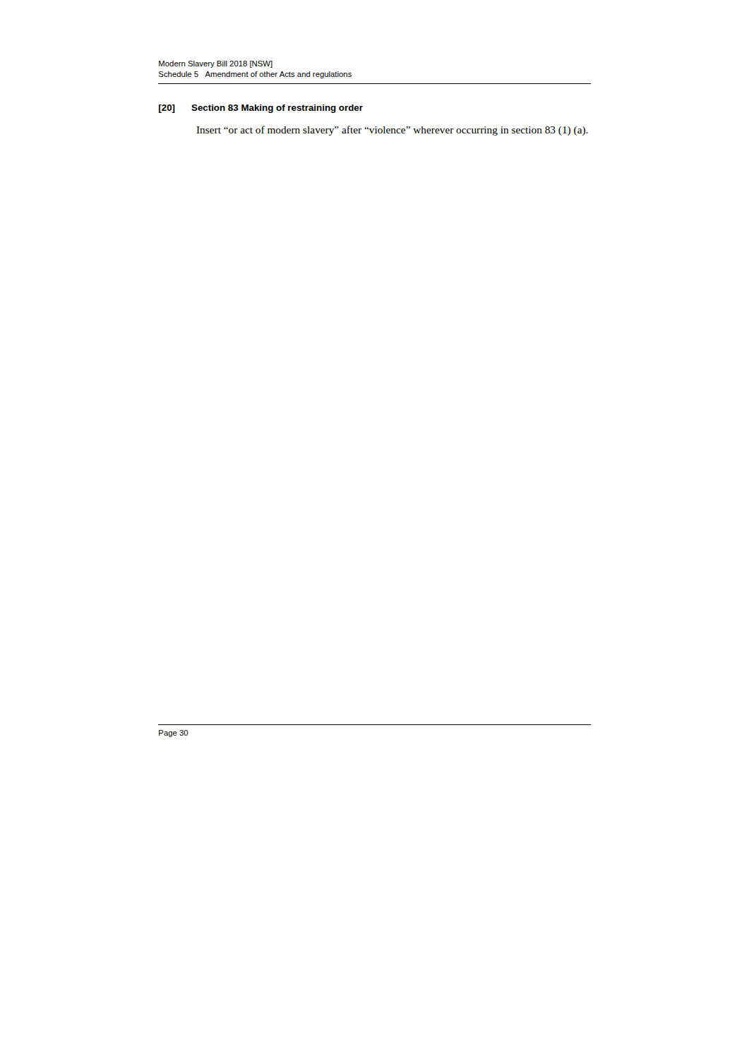Modern Slavery Bill 2018 [NSW] Schedule 5 Amendment of other Acts and regulations
[20] Section 83 Making of restraining order
Insert “or act of modern slavery” after “violence” wherever occurring in section 83 (1) (a).
Page 30